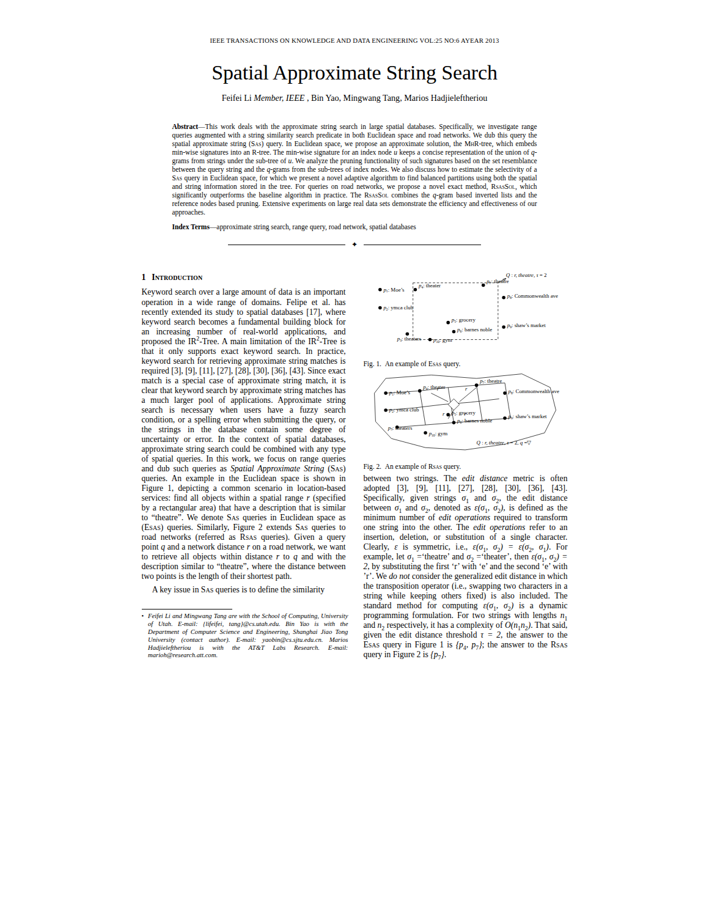IEEE TRANSACTIONS ON KNOWLEDGE AND DATA ENGINEERING VOL:25 NO:6 AYEAR 2013
Spatial Approximate String Search
Feifei Li Member, IEEE , Bin Yao, Mingwang Tang, Marios Hadjieleftheriou
Abstract—This work deals with the approximate string search in large spatial databases. Specifically, we investigate range queries augmented with a string similarity search predicate in both Euclidean space and road networks. We dub this query the spatial approximate string (Sas) query. In Euclidean space, we propose an approximate solution, the Mh R-tree, which embeds min-wise signatures into an R-tree. The min-wise signature for an index node u keeps a concise representation of the union of q-grams from strings under the sub-tree of u. We analyze the pruning functionality of such signatures based on the set resemblance between the query string and the q-grams from the sub-trees of index nodes. We also discuss how to estimate the selectivity of a Sas query in Euclidean space, for which we present a novel adaptive algorithm to find balanced partitions using both the spatial and string information stored in the tree. For queries on road networks, we propose a novel exact method, RsasSol, which significantly outperforms the baseline algorithm in practice. The RsasSol combines the q-gram based inverted lists and the reference nodes based pruning. Extensive experiments on large real data sets demonstrate the efficiency and effectiveness of our approaches.
Index Terms—approximate string search, range query, road network, spatial databases
✦
1 Introduction
Keyword search over a large amount of data is an important operation in a wide range of domains. Felipe et al. has recently extended its study to spatial databases [17], where keyword search becomes a fundamental building block for an increasing number of real-world applications, and proposed the IR2-Tree. A main limitation of the IR2-Tree is that it only supports exact keyword search. In practice, keyword search for retrieving approximate string matches is required [3], [9], [11], [27], [28], [30], [36], [43]. Since exact match is a special case of approximate string match, it is clear that keyword search by approximate string matches has a much larger pool of applications. Approximate string search is necessary when users have a fuzzy search condition, or a spelling error when submitting the query, or the strings in the database contain some degree of uncertainty or error. In the context of spatial databases, approximate string search could be combined with any type of spatial queries. In this work, we focus on range queries and dub such queries as Spatial Approximate String (Sas) queries. An example in the Euclidean space is shown in Figure 1, depicting a common scenario in location-based services: find all objects within a spatial range r (specified by a rectangular area) that have a description that is similar to “theatre”. We denote Sas queries in Euclidean space as (Esas) queries. Similarly, Figure 2 extends Sas queries to road networks (referred as Rsas queries). Given a query point q and a network distance r on a road network, we want to retrieve all objects within distance r to q and with the description similar to “theatre”, where the distance between two points is the length of their shortest path.
A key issue in Sas queries is to define the similarity
p1: Moe’s p2: ymca club p3: theaters p4: theater p5: grocery p6: barnes noble p7: theatre p8: Commonwealth ave p9: shaw’s market p10: gym Q : r, theatre, τ = 2
Fig. 1. An example of Esas query.
p1: Moe’s p2: ymca club p3: theaters p4: theater p5: grocery p6: barnes noble p7: theatre p8: Commonwealth ave p9: shaw’s market p10: gym r r r r Q : r, theatre, τ = 2, q =▽
Fig. 2. An example of Rsas query.
between two strings. The edit distance metric is often adopted [3], [9], [11], [27], [28], [30], [36], [43]. Specifically, given strings σ1 and σ2, the edit distance between σ1 and σ2, denoted as ε(σ1, σ2), is defined as the minimum number of edit operations required to transform one string into the other. The edit operations refer to an insertion, deletion, or substitution of a single character. Clearly, ε is symmetric, i.e., ε(σ1, σ2) = ε(σ2, σ1). For example, let σ1 =‘theatre’ and σ2 =‘theater’, then ε(σ1, σ2) = 2, by substituting the first ‘r’ with ‘e’ and the second ‘e’ with ’r’. We do not consider the generalized edit distance in which the transposition operator (i.e., swapping two characters in a string while keeping others fixed) is also included. The standard method for computing ε(σ1, σ2) is a dynamic programming formulation. For two strings with lengths n1 and n2 respectively, it has a complexity of O(n1n2). That said, given the edit distance threshold τ = 2, the answer to the Esas query in Figure 1 is {p4, p7}; the answer to the Rsas query in Figure 2 is {p7}.
•
Feifei Li and Mingwang Tang are with the School of Computing, University of Utah. E-mail: {lifeifei, tang}@cs.utah.edu. Bin Yao is with the Department of Computer Science and Engineering, Shanghai Jiao Tong University (contact author). E-mail: yaobin@cs.sjtu.edu.cn. Marios Hadjieleftheriou is with the AT&T Labs Research. E-mail: marioh@research.att.com.